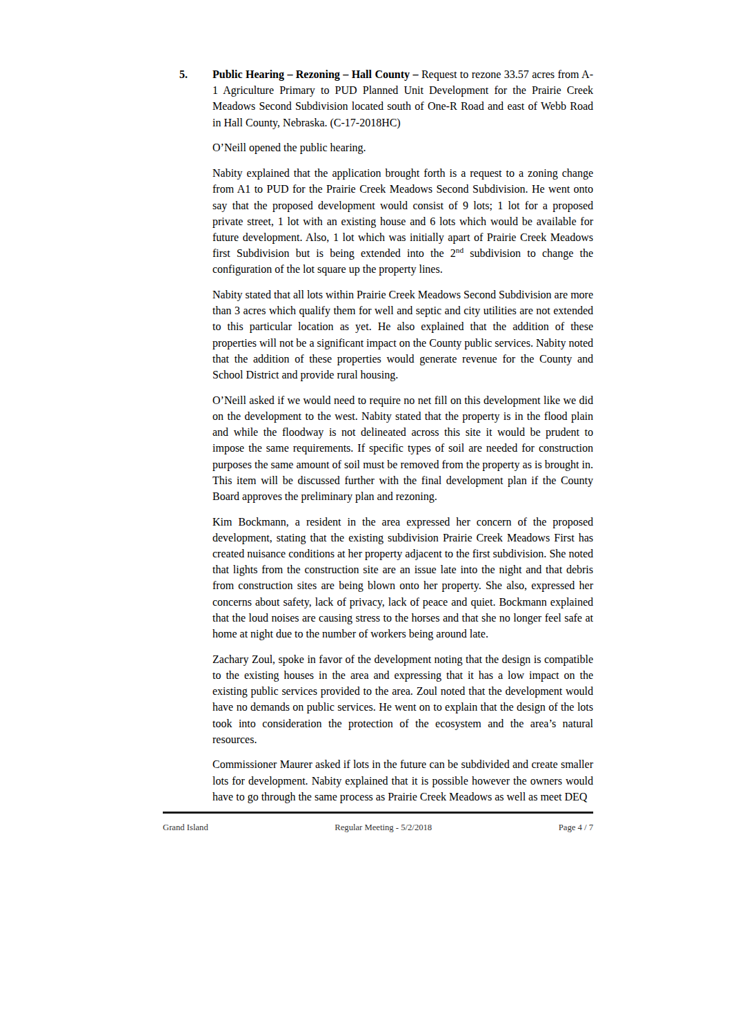5.
Public Hearing – Rezoning – Hall County – Request to rezone 33.57 acres from A-1 Agriculture Primary to PUD Planned Unit Development for the Prairie Creek Meadows Second Subdivision located south of One-R Road and east of Webb Road in Hall County, Nebraska. (C-17-2018HC)
O’Neill opened the public hearing.
Nabity explained that the application brought forth is a request to a zoning change from A1 to PUD for the Prairie Creek Meadows Second Subdivision. He went onto say that the proposed development would consist of 9 lots; 1 lot for a proposed private street, 1 lot with an existing house and 6 lots which would be available for future development. Also, 1 lot which was initially apart of Prairie Creek Meadows first Subdivision but is being extended into the 2nd subdivision to change the configuration of the lot square up the property lines.
Nabity stated that all lots within Prairie Creek Meadows Second Subdivision are more than 3 acres which qualify them for well and septic and city utilities are not extended to this particular location as yet. He also explained that the addition of these properties will not be a significant impact on the County public services. Nabity noted that the addition of these properties would generate revenue for the County and School District and provide rural housing.
O’Neill asked if we would need to require no net fill on this development like we did on the development to the west. Nabity stated that the property is in the flood plain and while the floodway is not delineated across this site it would be prudent to impose the same requirements. If specific types of soil are needed for construction purposes the same amount of soil must be removed from the property as is brought in. This item will be discussed further with the final development plan if the County Board approves the preliminary plan and rezoning.
Kim Bockmann, a resident in the area expressed her concern of the proposed development, stating that the existing subdivision Prairie Creek Meadows First has created nuisance conditions at her property adjacent to the first subdivision. She noted that lights from the construction site are an issue late into the night and that debris from construction sites are being blown onto her property. She also, expressed her concerns about safety, lack of privacy, lack of peace and quiet. Bockmann explained that the loud noises are causing stress to the horses and that she no longer feel safe at home at night due to the number of workers being around late.
Zachary Zoul, spoke in favor of the development noting that the design is compatible to the existing houses in the area and expressing that it has a low impact on the existing public services provided to the area. Zoul noted that the development would have no demands on public services. He went on to explain that the design of the lots took into consideration the protection of the ecosystem and the area’s natural resources.
Commissioner Maurer asked if lots in the future can be subdivided and create smaller lots for development. Nabity explained that it is possible however the owners would have to go through the same process as Prairie Creek Meadows as well as meet DEQ
Grand Island
Regular Meeting - 5/2/2018
Page 4 / 7